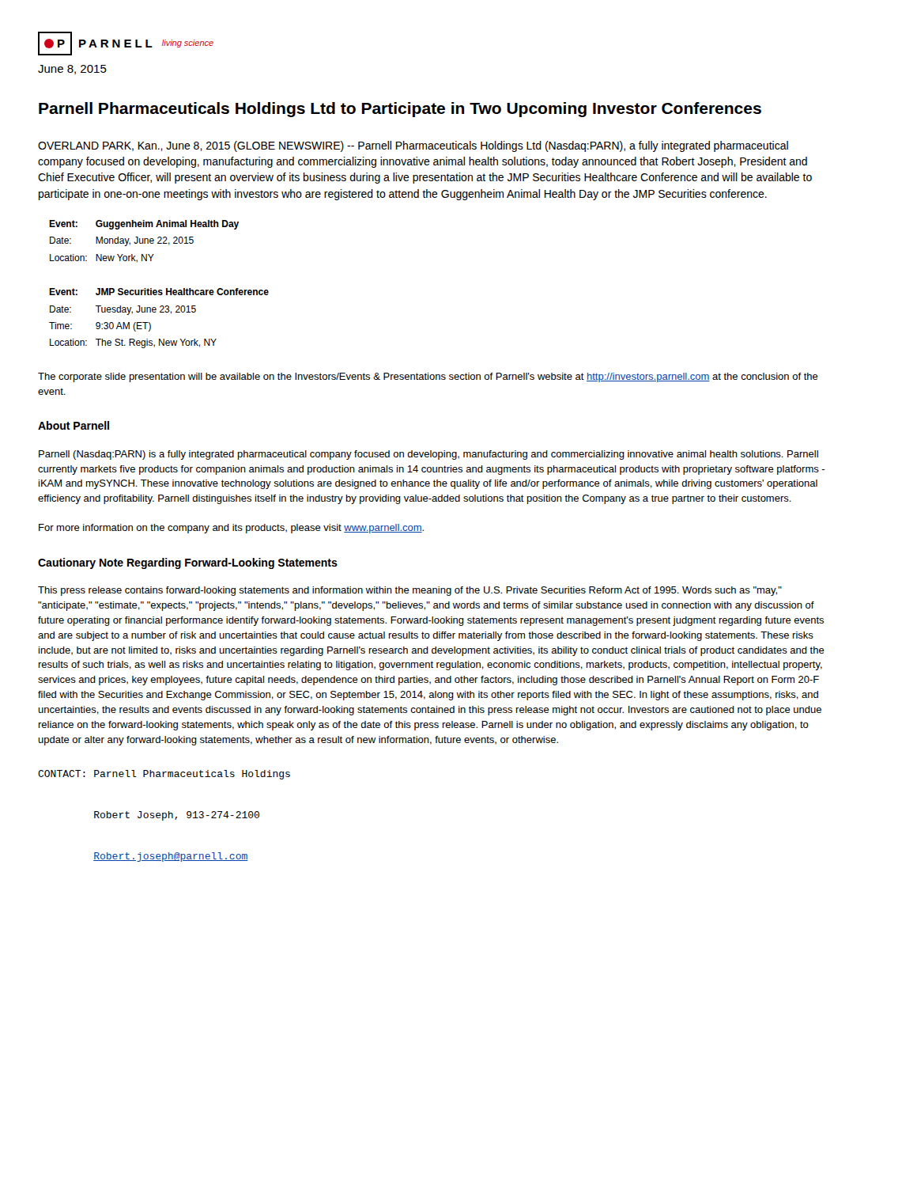PPARNELL living science
June 8, 2015
Parnell Pharmaceuticals Holdings Ltd to Participate in Two Upcoming Investor Conferences
OVERLAND PARK, Kan., June 8, 2015 (GLOBE NEWSWIRE) -- Parnell Pharmaceuticals Holdings Ltd (Nasdaq:PARN), a fully integrated pharmaceutical company focused on developing, manufacturing and commercializing innovative animal health solutions, today announced that Robert Joseph, President and Chief Executive Officer, will present an overview of its business during a live presentation at the JMP Securities Healthcare Conference and will be available to participate in one-on-one meetings with investors who are registered to attend the Guggenheim Animal Health Day or the JMP Securities conference.
| Event: | Guggenheim Animal Health Day |
| Date: | Monday, June 22, 2015 |
| Location: | New York, NY |
| Event: | JMP Securities Healthcare Conference |
| Date: | Tuesday, June 23, 2015 |
| Time: | 9:30 AM (ET) |
| Location: | The St. Regis, New York, NY |
The corporate slide presentation will be available on the Investors/Events & Presentations section of Parnell's website at http://investors.parnell.com at the conclusion of the event.
About Parnell
Parnell (Nasdaq:PARN) is a fully integrated pharmaceutical company focused on developing, manufacturing and commercializing innovative animal health solutions. Parnell currently markets five products for companion animals and production animals in 14 countries and augments its pharmaceutical products with proprietary software platforms - iKAM and mySYNCH. These innovative technology solutions are designed to enhance the quality of life and/or performance of animals, while driving customers' operational efficiency and profitability. Parnell distinguishes itself in the industry by providing value-added solutions that position the Company as a true partner to their customers.
For more information on the company and its products, please visit www.parnell.com.
Cautionary Note Regarding Forward-Looking Statements
This press release contains forward-looking statements and information within the meaning of the U.S. Private Securities Reform Act of 1995. Words such as "may," "anticipate," "estimate," "expects," "projects," "intends," "plans," "develops," "believes," and words and terms of similar substance used in connection with any discussion of future operating or financial performance identify forward-looking statements. Forward-looking statements represent management's present judgment regarding future events and are subject to a number of risk and uncertainties that could cause actual results to differ materially from those described in the forward-looking statements. These risks include, but are not limited to, risks and uncertainties regarding Parnell's research and development activities, its ability to conduct clinical trials of product candidates and the results of such trials, as well as risks and uncertainties relating to litigation, government regulation, economic conditions, markets, products, competition, intellectual property, services and prices, key employees, future capital needs, dependence on third parties, and other factors, including those described in Parnell's Annual Report on Form 20-F filed with the Securities and Exchange Commission, or SEC, on September 15, 2014, along with its other reports filed with the SEC. In light of these assumptions, risks, and uncertainties, the results and events discussed in any forward-looking statements contained in this press release might not occur. Investors are cautioned not to place undue reliance on the forward-looking statements, which speak only as of the date of this press release. Parnell is under no obligation, and expressly disclaims any obligation, to update or alter any forward-looking statements, whether as a result of new information, future events, or otherwise.
CONTACT: Parnell Pharmaceuticals Holdings Robert Joseph, 913-274-2100 Robert.joseph@parnell.com